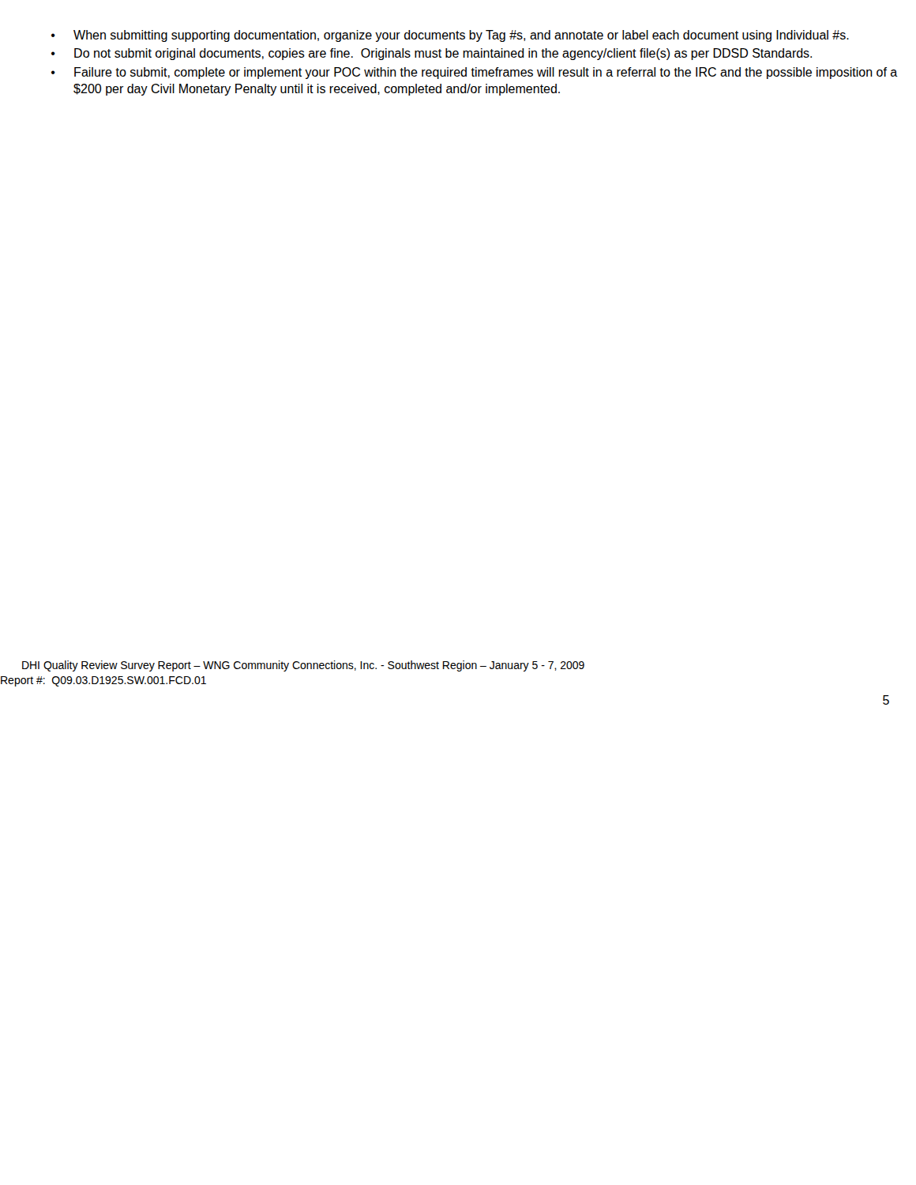When submitting supporting documentation, organize your documents by Tag #s, and annotate or label each document using Individual #s.
Do not submit original documents, copies are fine. Originals must be maintained in the agency/client file(s) as per DDSD Standards.
Failure to submit, complete or implement your POC within the required timeframes will result in a referral to the IRC and the possible imposition of a $200 per day Civil Monetary Penalty until it is received, completed and/or implemented.
DHI Quality Review Survey Report – WNG Community Connections, Inc. - Southwest Region – January 5 - 7, 2009
Report #: Q09.03.D1925.SW.001.FCD.01
5